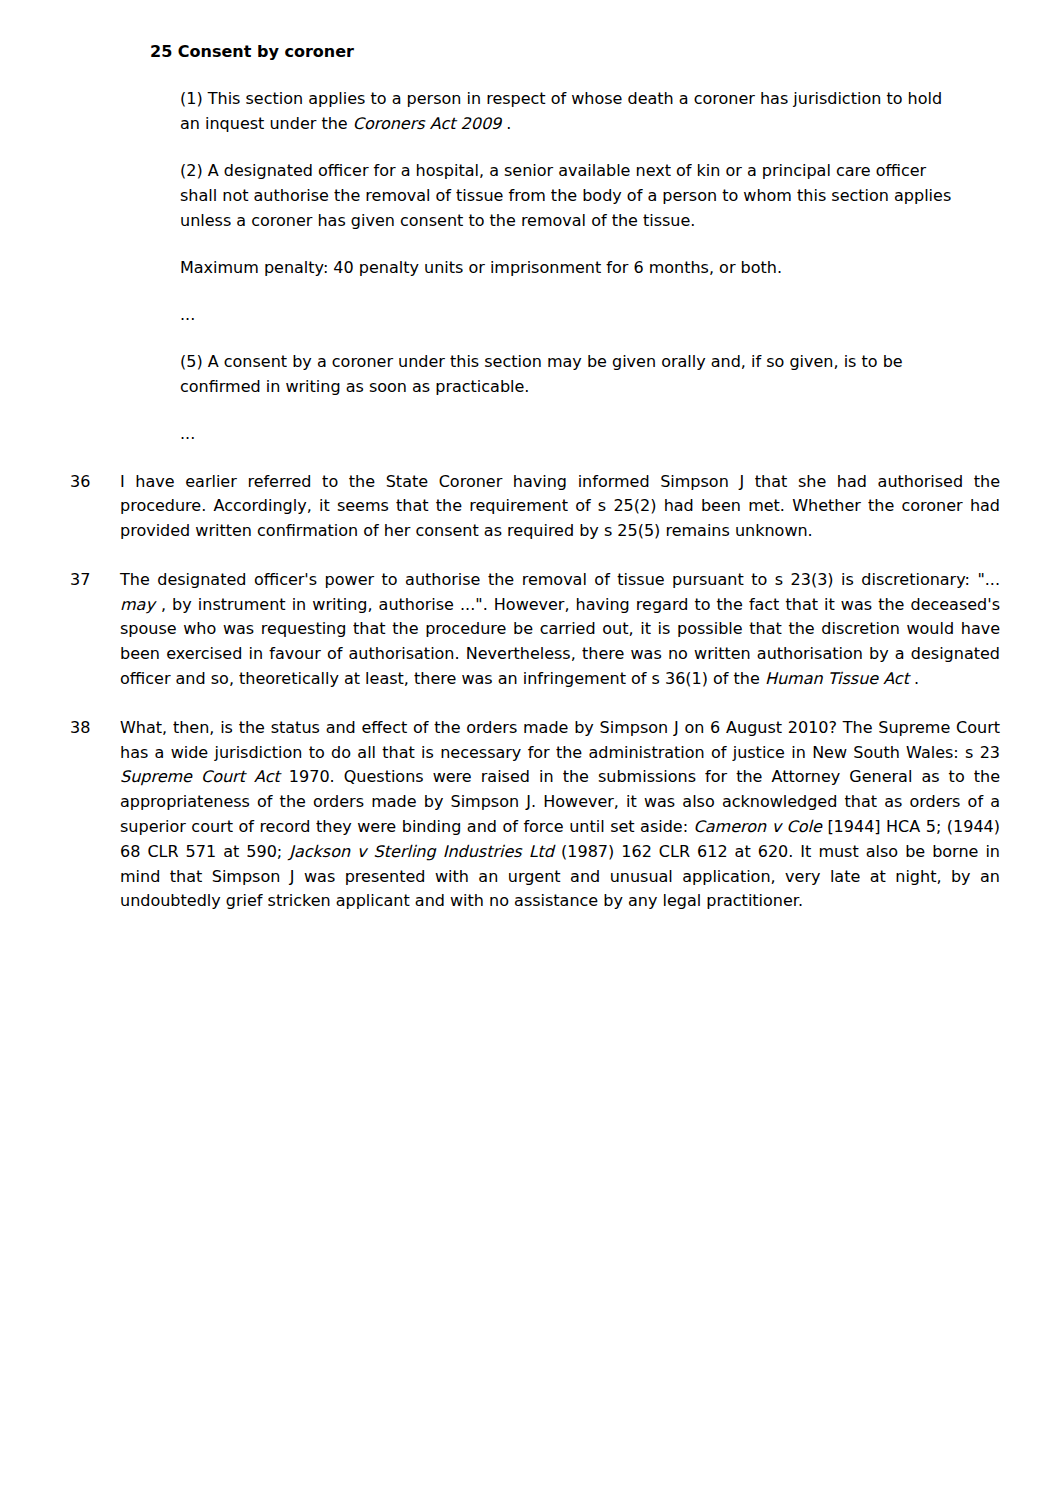25 Consent by coroner
(1) This section applies to a person in respect of whose death a coroner has jurisdiction to hold an inquest under the Coroners Act 2009 .
(2) A designated officer for a hospital, a senior available next of kin or a principal care officer shall not authorise the removal of tissue from the body of a person to whom this section applies unless a coroner has given consent to the removal of the tissue.
Maximum penalty: 40 penalty units or imprisonment for 6 months, or both.
...
(5) A consent by a coroner under this section may be given orally and, if so given, is to be confirmed in writing as soon as practicable.
...
36
I have earlier referred to the State Coroner having informed Simpson J that she had authorised the procedure. Accordingly, it seems that the requirement of s 25(2) had been met. Whether the coroner had provided written confirmation of her consent as required by s 25(5) remains unknown.
37
The designated officer's power to authorise the removal of tissue pursuant to s 23(3) is discretionary: "... may , by instrument in writing, authorise ...". However, having regard to the fact that it was the deceased's spouse who was requesting that the procedure be carried out, it is possible that the discretion would have been exercised in favour of authorisation. Nevertheless, there was no written authorisation by a designated officer and so, theoretically at least, there was an infringement of s 36(1) of the Human Tissue Act .
38
What, then, is the status and effect of the orders made by Simpson J on 6 August 2010? The Supreme Court has a wide jurisdiction to do all that is necessary for the administration of justice in New South Wales: s 23 Supreme Court Act 1970. Questions were raised in the submissions for the Attorney General as to the appropriateness of the orders made by Simpson J. However, it was also acknowledged that as orders of a superior court of record they were binding and of force until set aside: Cameron v Cole [1944] HCA 5; (1944) 68 CLR 571 at 590; Jackson v Sterling Industries Ltd (1987) 162 CLR 612 at 620. It must also be borne in mind that Simpson J was presented with an urgent and unusual application, very late at night, by an undoubtedly grief stricken applicant and with no assistance by any legal practitioner.